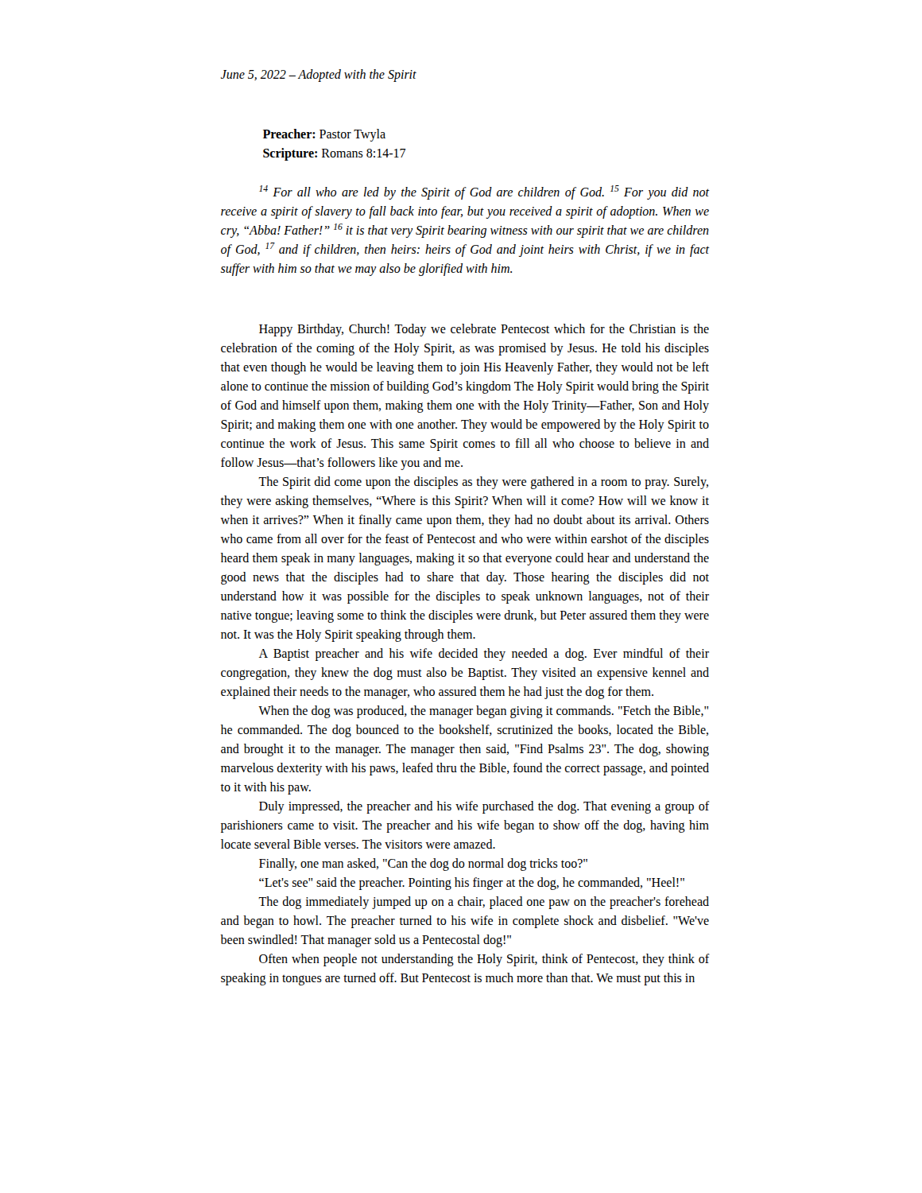June 5, 2022 – Adopted with the Spirit
Preacher: Pastor Twyla
Scripture: Romans 8:14-17
14 For all who are led by the Spirit of God are children of God. 15 For you did not receive a spirit of slavery to fall back into fear, but you received a spirit of adoption. When we cry, “Abba! Father!” 16 it is that very Spirit bearing witness with our spirit that we are children of God, 17 and if children, then heirs: heirs of God and joint heirs with Christ, if we in fact suffer with him so that we may also be glorified with him.
Happy Birthday, Church! Today we celebrate Pentecost which for the Christian is the celebration of the coming of the Holy Spirit, as was promised by Jesus. He told his disciples that even though he would be leaving them to join His Heavenly Father, they would not be left alone to continue the mission of building God’s kingdom The Holy Spirit would bring the Spirit of God and himself upon them, making them one with the Holy Trinity—Father, Son and Holy Spirit; and making them one with one another. They would be empowered by the Holy Spirit to continue the work of Jesus. This same Spirit comes to fill all who choose to believe in and follow Jesus—that’s followers like you and me.
The Spirit did come upon the disciples as they were gathered in a room to pray. Surely, they were asking themselves, “Where is this Spirit? When will it come? How will we know it when it arrives?” When it finally came upon them, they had no doubt about its arrival. Others who came from all over for the feast of Pentecost and who were within earshot of the disciples heard them speak in many languages, making it so that everyone could hear and understand the good news that the disciples had to share that day. Those hearing the disciples did not understand how it was possible for the disciples to speak unknown languages, not of their native tongue; leaving some to think the disciples were drunk, but Peter assured them they were not. It was the Holy Spirit speaking through them.
A Baptist preacher and his wife decided they needed a dog. Ever mindful of their congregation, they knew the dog must also be Baptist. They visited an expensive kennel and explained their needs to the manager, who assured them he had just the dog for them.
When the dog was produced, the manager began giving it commands. "Fetch the Bible," he commanded. The dog bounced to the bookshelf, scrutinized the books, located the Bible, and brought it to the manager. The manager then said, "Find Psalms 23". The dog, showing marvelous dexterity with his paws, leafed thru the Bible, found the correct passage, and pointed to it with his paw.
Duly impressed, the preacher and his wife purchased the dog. That evening a group of parishioners came to visit. The preacher and his wife began to show off the dog, having him locate several Bible verses. The visitors were amazed.
Finally, one man asked, "Can the dog do normal dog tricks too?"
“Let's see" said the preacher. Pointing his finger at the dog, he commanded, "Heel!"
The dog immediately jumped up on a chair, placed one paw on the preacher's forehead and began to howl. The preacher turned to his wife in complete shock and disbelief. "We've been swindled! That manager sold us a Pentecostal dog!"
Often when people not understanding the Holy Spirit, think of Pentecost, they think of speaking in tongues are turned off. But Pentecost is much more than that. We must put this in